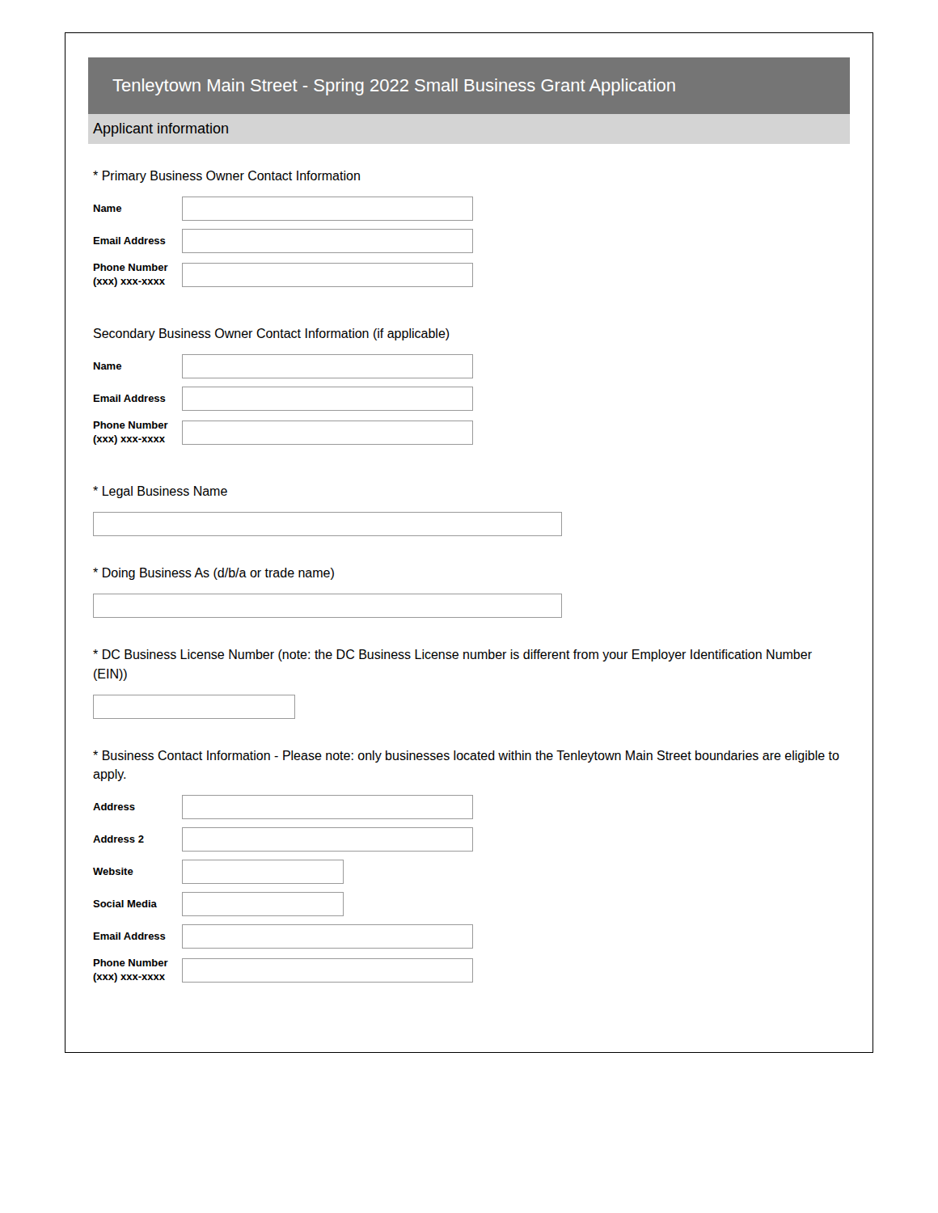Tenleytown Main Street - Spring 2022 Small Business Grant Application
Applicant information
* Primary Business Owner Contact Information
| Name | |
| Email Address | |
| Phone Number (xxx) xxx-xxxx | |
Secondary Business Owner Contact Information (if applicable)
| Name | |
| Email Address | |
| Phone Number (xxx) xxx-xxxx | |
* Legal Business Name
* Doing Business As (d/b/a or trade name)
* DC Business License Number (note: the DC Business License number is different from your Employer Identification Number (EIN))
* Business Contact Information - Please note: only businesses located within the Tenleytown Main Street boundaries are eligible to apply.
| Address | |
| Address 2 | |
| Website | |
| Social Media | |
| Email Address | |
| Phone Number (xxx) xxx-xxxx | |